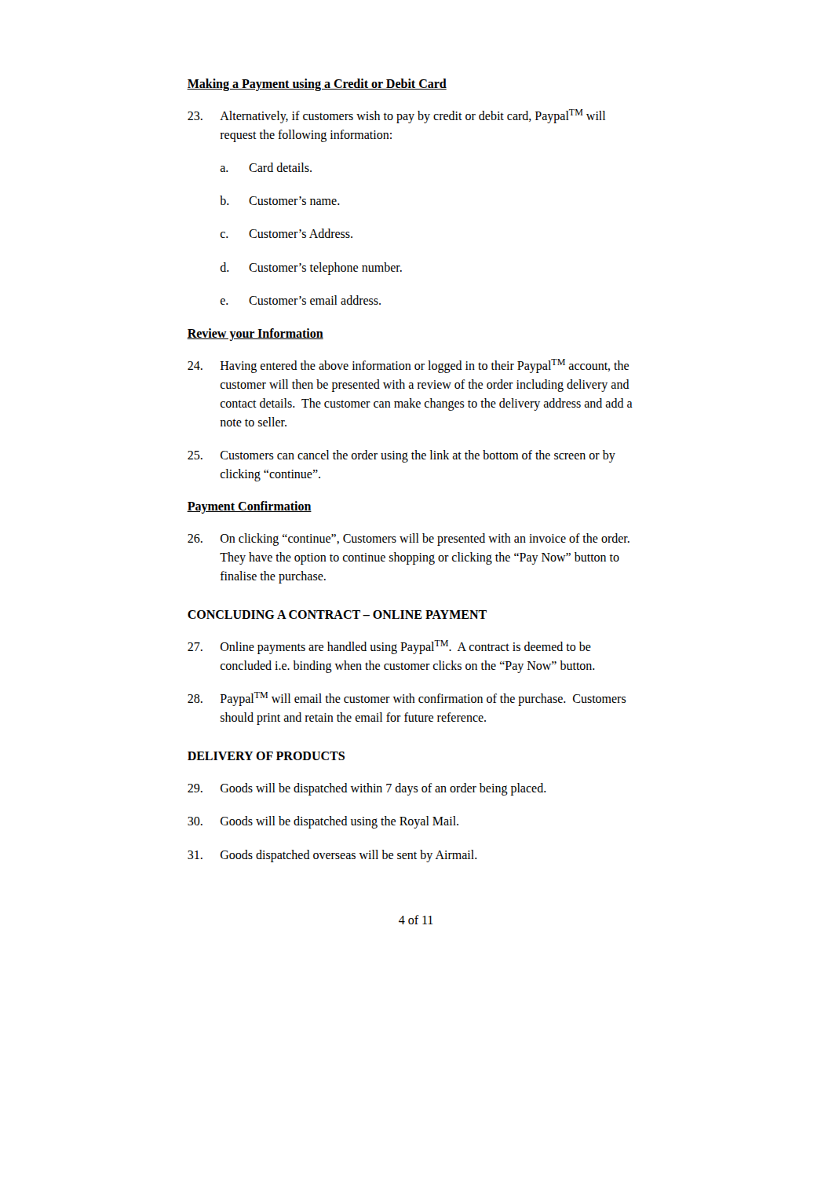Making a Payment using a Credit or Debit Card
23.
Alternatively, if customers wish to pay by credit or debit card, PaypalTM will request the following information:
a. Card details.
b. Customer’s name.
c. Customer’s Address.
d. Customer’s telephone number.
e. Customer’s email address.
Review your Information
24.
Having entered the above information or logged in to their PaypalTM account, the customer will then be presented with a review of the order including delivery and contact details. The customer can make changes to the delivery address and add a note to seller.
25.
Customers can cancel the order using the link at the bottom of the screen or by clicking “continue”.
Payment Confirmation
26.
On clicking “continue”, Customers will be presented with an invoice of the order. They have the option to continue shopping or clicking the “Pay Now” button to finalise the purchase.
CONCLUDING A CONTRACT – ONLINE PAYMENT
27.
Online payments are handled using PaypalTM. A contract is deemed to be concluded i.e. binding when the customer clicks on the “Pay Now” button.
28.
PaypalTM will email the customer with confirmation of the purchase. Customers should print and retain the email for future reference.
DELIVERY OF PRODUCTS
29.
Goods will be dispatched within 7 days of an order being placed.
30.
Goods will be dispatched using the Royal Mail.
31.
Goods dispatched overseas will be sent by Airmail.
4 of 11